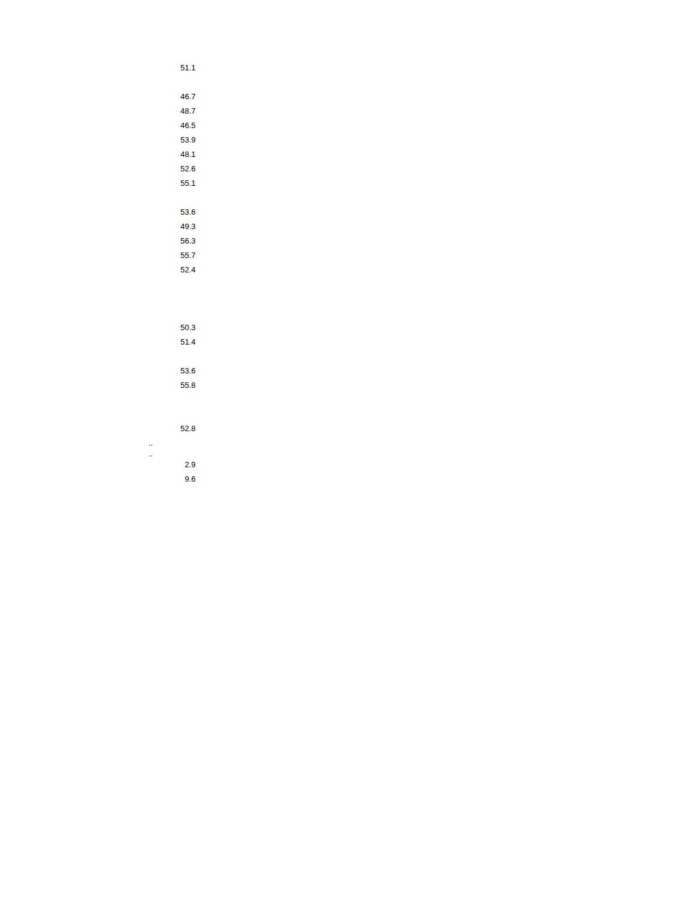51.1
46.7
48.7
46.5
53.9
48.1
52.6
55.1
53.6
49.3
56.3
55.7
52.4
50.3
51.4
53.6
55.8
52.8
..
..
2.9
9.6